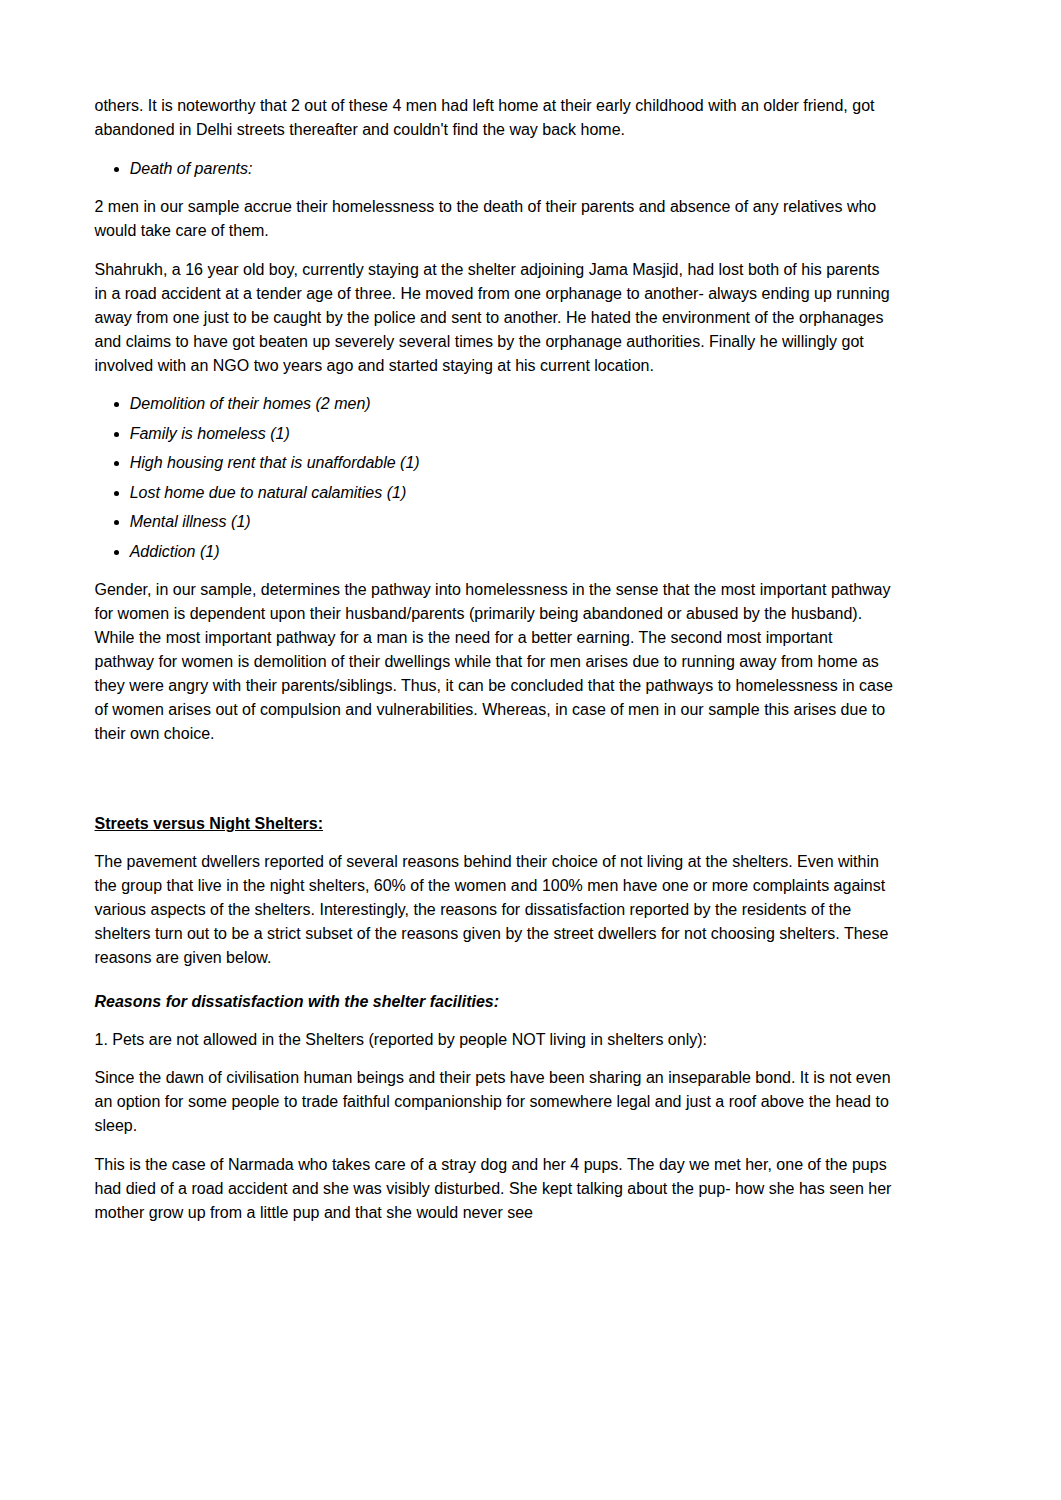others. It is noteworthy that 2 out of these 4 men had left home at their early childhood with an older friend, got abandoned in Delhi streets thereafter and couldn't find the way back home.
Death of parents:
2 men in our sample accrue their homelessness to the death of their parents and absence of any relatives who would take care of them.
Shahrukh, a 16 year old boy, currently staying at the shelter adjoining Jama Masjid, had lost both of his parents in a road accident at a tender age of three. He moved from one orphanage to another- always ending up running away from one just to be caught by the police and sent to another. He hated the environment of the orphanages and claims to have got beaten up severely several times by the orphanage authorities. Finally he willingly got involved with an NGO two years ago and started staying at his current location.
Demolition of their homes (2 men)
Family is homeless (1)
High housing rent that is unaffordable (1)
Lost home due to natural calamities (1)
Mental illness (1)
Addiction (1)
Gender, in our sample, determines the pathway into homelessness in the sense that the most important pathway for women is dependent upon their husband/parents (primarily being abandoned or abused by the husband). While the most important pathway for a man is the need for a better earning. The second most important pathway for women is demolition of their dwellings while that for men arises due to running away from home as they were angry with their parents/siblings. Thus, it can be concluded that the pathways to homelessness in case of women arises out of compulsion and vulnerabilities. Whereas, in case of men in our sample this arises due to their own choice.
Streets versus Night Shelters:
The pavement dwellers reported of several reasons behind their choice of not living at the shelters. Even within the group that live in the night shelters, 60% of the women and 100% men have one or more complaints against various aspects of the shelters. Interestingly, the reasons for dissatisfaction reported by the residents of the shelters turn out to be a strict subset of the reasons given by the street dwellers for not choosing shelters. These reasons are given below.
Reasons for dissatisfaction with the shelter facilities:
1. Pets are not allowed in the Shelters (reported by people NOT living in shelters only):
Since the dawn of civilisation human beings and their pets have been sharing an inseparable bond. It is not even an option for some people to trade faithful companionship for somewhere legal and just a roof above the head to sleep.
This is the case of Narmada who takes care of a stray dog and her 4 pups. The day we met her, one of the pups had died of a road accident and she was visibly disturbed. She kept talking about the pup- how she has seen her mother grow up from a little pup and that she would never see